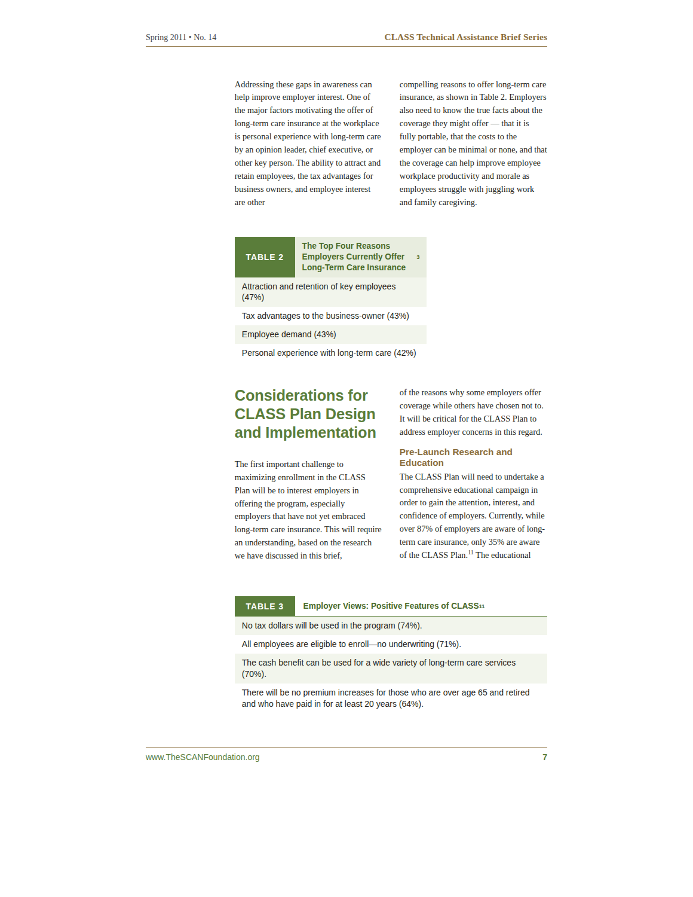Spring 2011 • No. 14
CLASS Technical Assistance Brief Series
Addressing these gaps in awareness can help improve employer interest. One of the major factors motivating the offer of long-term care insurance at the workplace is personal experience with long-term care by an opinion leader, chief executive, or other key person. The ability to attract and retain employees, the tax advantages for business owners, and employee interest are other
compelling reasons to offer long-term care insurance, as shown in Table 2. Employers also need to know the true facts about the coverage they might offer — that it is fully portable, that the costs to the employer can be minimal or none, and that the coverage can help improve employee workplace productivity and morale as employees struggle with juggling work and family caregiving.
TABLE 2
The Top Four Reasons Employers Currently Offer Long-Term Care Insurance3
Attraction and retention of key employees (47%)
Tax advantages to the business-owner (43%)
Employee demand (43%)
Personal experience with long-term care (42%)
Considerations for CLASS Plan Design and Implementation
The first important challenge to maximizing enrollment in the CLASS Plan will be to interest employers in offering the program, especially employers that have not yet embraced long-term care insurance. This will require an understanding, based on the research we have discussed in this brief,
of the reasons why some employers offer coverage while others have chosen not to. It will be critical for the CLASS Plan to address employer concerns in this regard.
Pre-Launch Research and Education
The CLASS Plan will need to undertake a comprehensive educational campaign in order to gain the attention, interest, and confidence of employers. Currently, while over 87% of employers are aware of long-term care insurance, only 35% are aware of the CLASS Plan.11 The educational
TABLE 3
Employer Views: Positive Features of CLASS11
No tax dollars will be used in the program (74%).
All employees are eligible to enroll—no underwriting (71%).
The cash benefit can be used for a wide variety of long-term care services (70%).
There will be no premium increases for those who are over age 65 and retired and who have paid in for at least 20 years (64%).
www.TheSCANFoundation.org
7